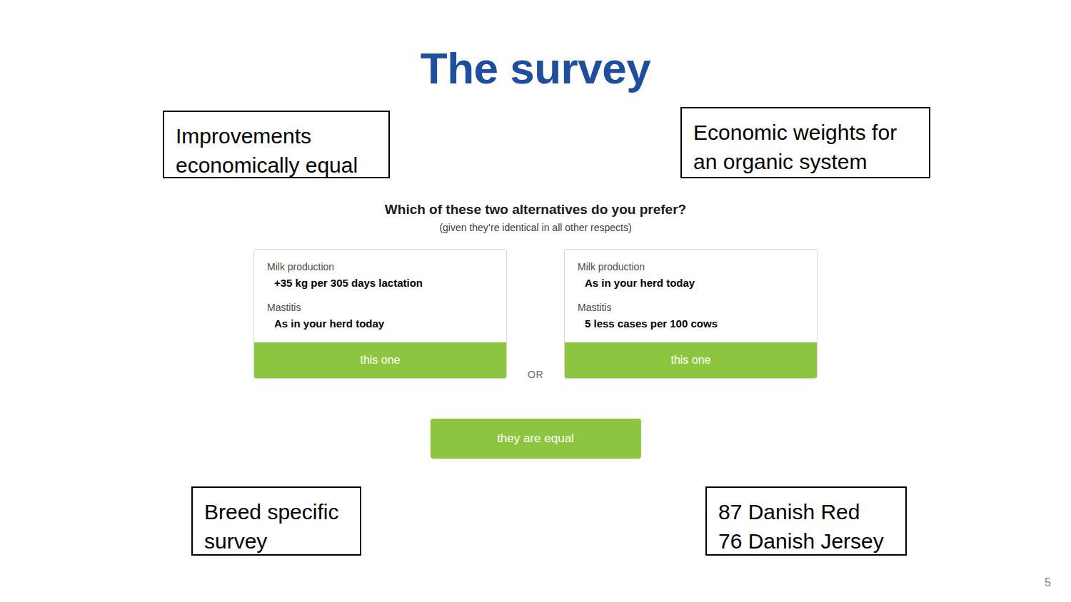The survey
Improvements economically equal
Economic weights for an organic system
Which of these two alternatives do you prefer?
(given they’re identical in all other respects)
Milk production
+35 kg per 305 days lactation
Mastitis
As in your herd today
this one
OR
Milk production
As in your herd today
Mastitis
5 less cases per 100 cows
this one
they are equal
Breed specific survey
87 Danish Red
76 Danish Jersey
5